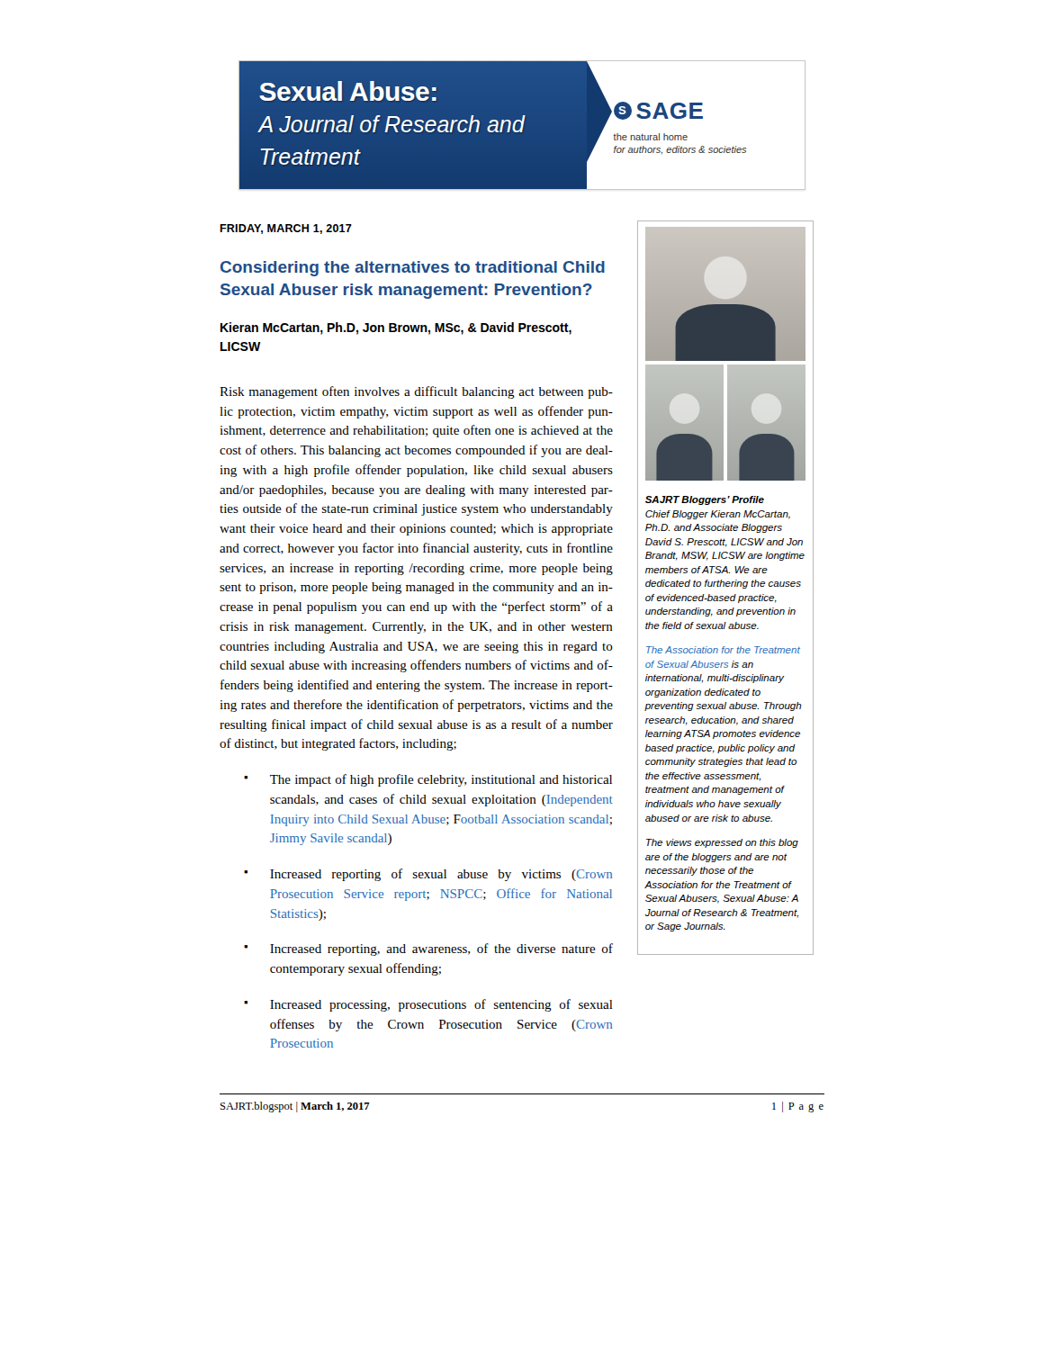Sexual Abuse:
A Journal of Research and Treatment
SSAGE
the natural home
for authors, editors & societies
FRIDAY, MARCH 1, 2017
Considering the alternatives to traditional Child Sexual Abuser risk management: Prevention?
Kieran McCartan, Ph.D, Jon Brown, MSc, & David Prescott, LICSW
Risk management often involves a difficult balancing act between public protection, victim empathy, victim support as well as offender punishment, deterrence and rehabilitation; quite often one is achieved at the cost of others. This balancing act becomes compounded if you are dealing with a high profile offender population, like child sexual abusers and/or paedophiles, because you are dealing with many interested parties outside of the state-run criminal justice system who understandably want their voice heard and their opinions counted; which is appropriate and correct, however you factor into financial austerity, cuts in frontline services, an increase in reporting /recording crime, more people being sent to prison, more people being managed in the community and an increase in penal populism you can end up with the “perfect storm” of a crisis in risk management. Currently, in the UK, and in other western countries including Australia and USA, we are seeing this in regard to child sexual abuse with increasing offenders numbers of victims and offenders being identified and entering the system. The increase in reporting rates and therefore the identification of perpetrators, victims and the resulting finical impact of child sexual abuse is as a result of a number of distinct, but integrated factors, including;
The impact of high profile celebrity, institutional and historical scandals, and cases of child sexual exploitation (Independent Inquiry into Child Sexual Abuse; Football Association scandal; Jimmy Savile scandal)
Increased reporting of sexual abuse by victims (Crown Prosecution Service report; NSPCC; Office for National Statistics);
Increased reporting, and awareness, of the diverse nature of contemporary sexual offending;
Increased processing, prosecutions of sentencing of sexual offenses by the Crown Prosecution Service (Crown Prosecution
SAJRT Bloggers’ Profile
Chief Blogger Kieran McCartan, Ph.D. and Associate Bloggers David S. Prescott, LICSW and Jon Brandt, MSW, LICSW are longtime members of ATSA. We are dedicated to furthering the causes of evidenced-based practice, understanding, and prevention in the field of sexual abuse.
The Association for the Treatment of Sexual Abusers is an international, multi-disciplinary organization dedicated to preventing sexual abuse. Through research, education, and shared learning ATSA promotes evidence based practice, public policy and community strategies that lead to the effective assessment, treatment and management of individuals who have sexually abused or are risk to abuse.
The views expressed on this blog are of the bloggers and are not necessarily those of the Association for the Treatment of Sexual Abusers, Sexual Abuse: A Journal of Research & Treatment, or Sage Journals.
SAJRT.blogspot | March 1, 2017
1 | P a g e